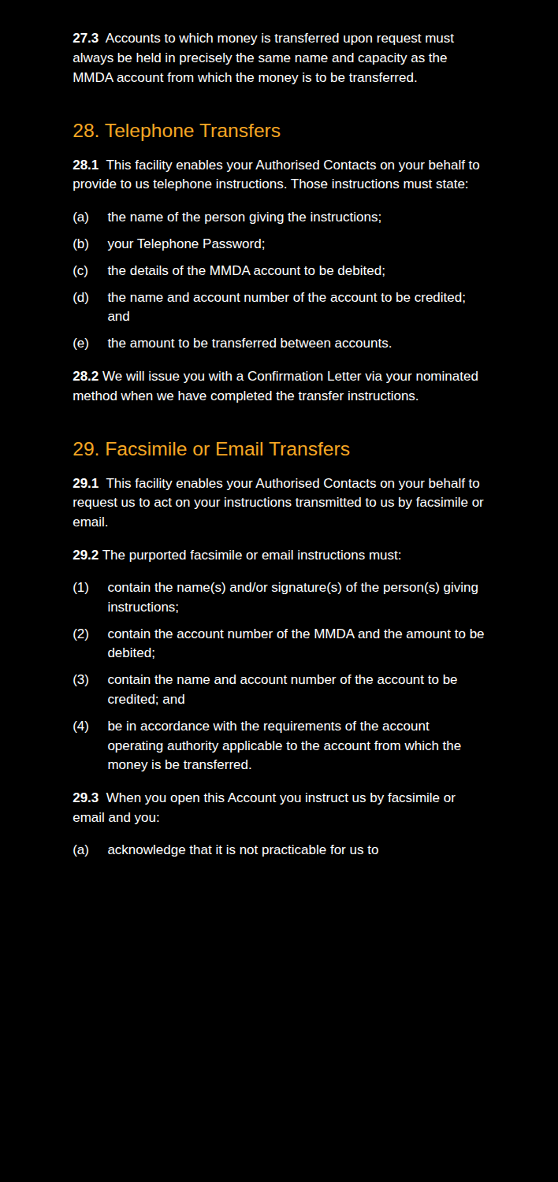27.3 Accounts to which money is transferred upon request must always be held in precisely the same name and capacity as the MMDA account from which the money is to be transferred.
28. Telephone Transfers
28.1 This facility enables your Authorised Contacts on your behalf to provide to us telephone instructions. Those instructions must state:
the name of the person giving the instructions;
your Telephone Password;
the details of the MMDA account to be debited;
the name and account number of the account to be credited; and
the amount to be transferred between accounts.
28.2 We will issue you with a Confirmation Letter via your nominated method when we have completed the transfer instructions.
29. Facsimile or Email Transfers
29.1 This facility enables your Authorised Contacts on your behalf to request us to act on your instructions transmitted to us by facsimile or email.
29.2 The purported facsimile or email instructions must:
contain the name(s) and/or signature(s) of the person(s) giving instructions;
contain the account number of the MMDA and the amount to be debited;
contain the name and account number of the account to be credited; and
be in accordance with the requirements of the account operating authority applicable to the account from which the money is be transferred.
29.3 When you open this Account you instruct us by facsimile or email and you:
acknowledge that it is not practicable for us to